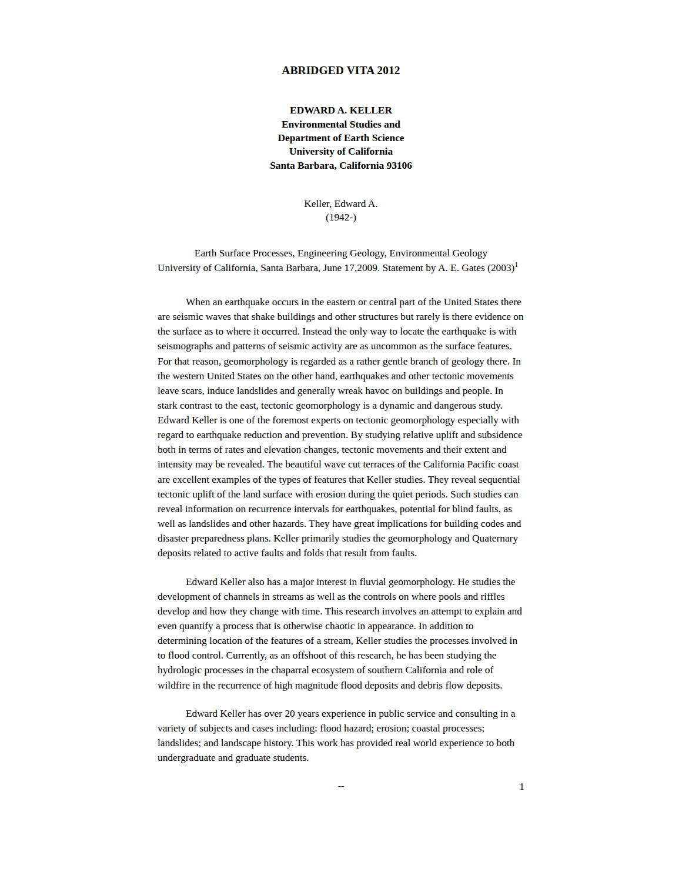ABRIDGED VITA 2012
EDWARD A. KELLER Environmental Studies and
Department of Earth Science
University of California
Santa Barbara, California 93106
Keller, Edward A.
(1942-)
Earth Surface Processes, Engineering Geology, Environmental Geology University of California, Santa Barbara, June 17,2009. Statement by A. E. Gates (2003)1
When an earthquake occurs in the eastern or central part of the United States there are seismic waves that shake buildings and other structures but rarely is there evidence on the surface as to where it occurred. Instead the only way to locate the earthquake is with seismographs and patterns of seismic activity are as uncommon as the surface features. For that reason, geomorphology is regarded as a rather gentle branch of geology there. In the western United States on the other hand, earthquakes and other tectonic movements leave scars, induce landslides and generally wreak havoc on buildings and people. In stark contrast to the east, tectonic geomorphology is a dynamic and dangerous study. Edward Keller is one of the foremost experts on tectonic geomorphology especially with regard to earthquake reduction and prevention. By studying relative uplift and subsidence both in terms of rates and elevation changes, tectonic movements and their extent and intensity may be revealed. The beautiful wave cut terraces of the California Pacific coast are excellent examples of the types of features that Keller studies. They reveal sequential tectonic uplift of the land surface with erosion during the quiet periods. Such studies can reveal information on recurrence intervals for earthquakes, potential for blind faults, as well as landslides and other hazards. They have great implications for building codes and disaster preparedness plans. Keller primarily studies the geomorphology and Quaternary deposits related to active faults and folds that result from faults.
Edward Keller also has a major interest in fluvial geomorphology. He studies the development of channels in streams as well as the controls on where pools and riffles develop and how they change with time. This research involves an attempt to explain and even quantify a process that is otherwise chaotic in appearance. In addition to determining location of the features of a stream, Keller studies the processes involved in to flood control. Currently, as an offshoot of this research, he has been studying the hydrologic processes in the chaparral ecosystem of southern California and role of wildfire in the recurrence of high magnitude flood deposits and debris flow deposits.
Edward Keller has over 20 years experience in public service and consulting in a variety of subjects and cases including: flood hazard; erosion; coastal processes; landslides; and landscape history. This work has provided real world experience to both undergraduate and graduate students.
-- 1